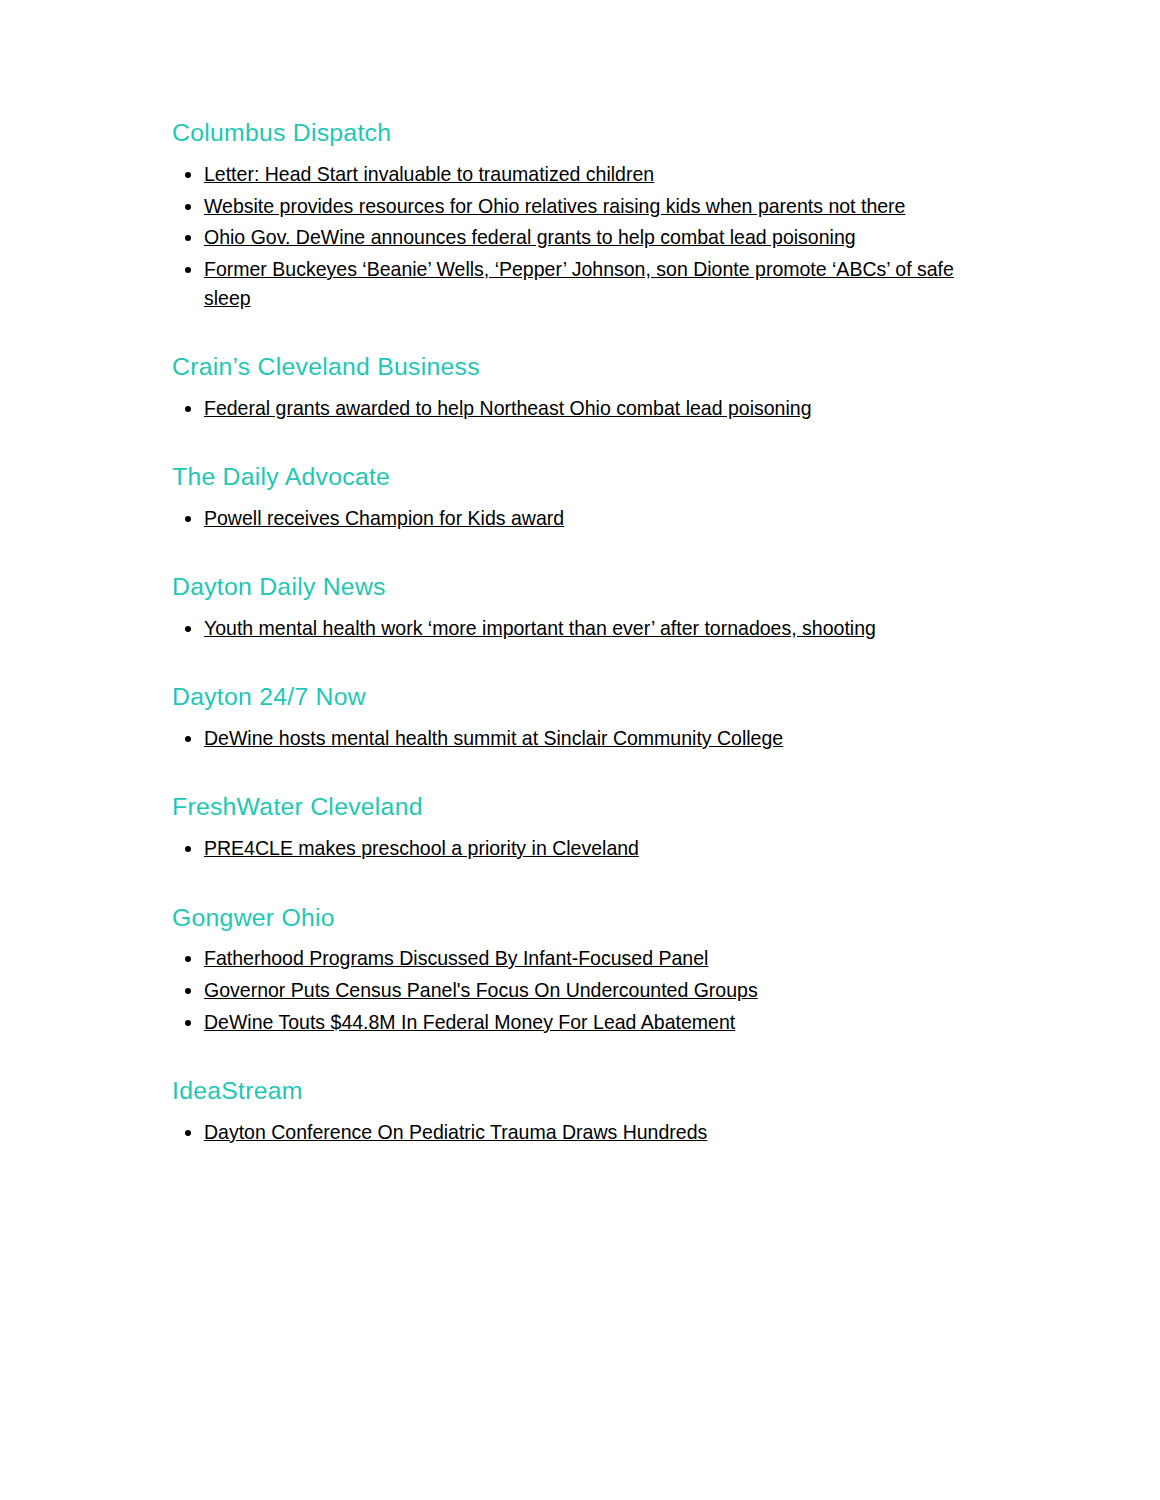Columbus Dispatch
Letter: Head Start invaluable to traumatized children
Website provides resources for Ohio relatives raising kids when parents not there
Ohio Gov. DeWine announces federal grants to help combat lead poisoning
Former Buckeyes ‘Beanie’ Wells, ‘Pepper’ Johnson, son Dionte promote ‘ABCs’ of safe sleep
Crain’s Cleveland Business
Federal grants awarded to help Northeast Ohio combat lead poisoning
The Daily Advocate
Powell receives Champion for Kids award
Dayton Daily News
Youth mental health work ‘more important than ever’ after tornadoes, shooting
Dayton 24/7 Now
DeWine hosts mental health summit at Sinclair Community College
FreshWater Cleveland
PRE4CLE makes preschool a priority in Cleveland
Gongwer Ohio
Fatherhood Programs Discussed By Infant-Focused Panel
Governor Puts Census Panel's Focus On Undercounted Groups
DeWine Touts $44.8M In Federal Money For Lead Abatement
IdeaStream
Dayton Conference On Pediatric Trauma Draws Hundreds